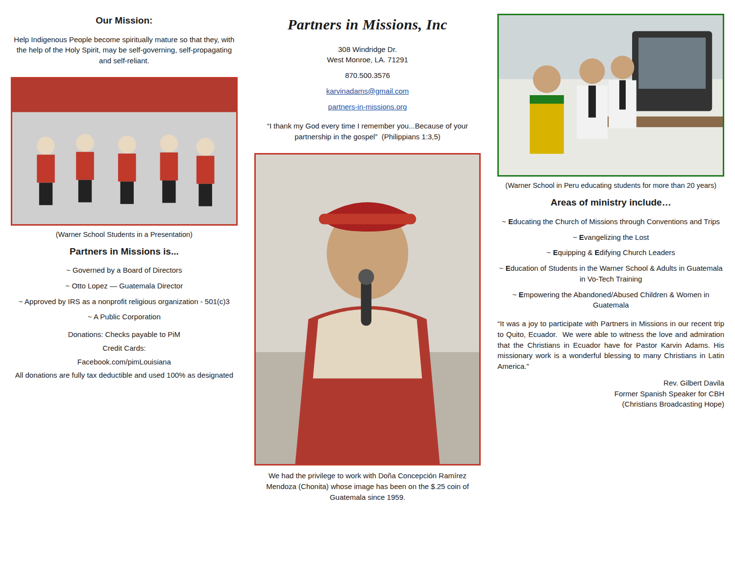Our Mission:
Help Indigenous People become spiritually mature so that they, with the help of the Holy Spirit, may be self-governing, self-propagating and self-reliant.
(Warner School Students in a Presentation)
Partners in Missions is...
~ Governed by a Board of Directors
~ Otto Lopez — Guatemala Director
~ Approved by IRS as a nonprofit religious organization - 501(c)3
~ A Public Corporation
Donations: Checks payable to PiM
Credit Cards:
Facebook.com/pimLouisiana
All donations are fully tax deductible and used 100% as designated
Partners in Missions, Inc
308 Windridge Dr.
West Monroe, LA. 71291
870.500.3576
karvinadams@gmail.com
partners-in-missions.org
“I thank my God every time I remember you...Because of your partnership in the gospel” (Philippians 1:3,5)
We had the privilege to work with Doña Concepción Ramírez Mendoza (Chonita) whose image has been on the $.25 coin of Guatemala since 1959.
(Warner School in Peru educating students for more than 20 years)
Areas of ministry include…
~ Educating the Church of Missions through Conventions and Trips
~ Evangelizing the Lost
~ Equipping & Edifying Church Leaders
~ Education of Students in the Warner School & Adults in Guatemala in Vo-Tech Training
~ Empowering the Abandoned/Abused Children & Women in Guatemala
“It was a joy to participate with Partners in Missions in our recent trip to Quito, Ecuador. We were able to witness the love and admiration that the Christians in Ecuador have for Pastor Karvin Adams. His missionary work is a wonderful blessing to many Christians in Latin America.”
Rev. Gilbert Davila Former Spanish Speaker for CBH (Christians Broadcasting Hope)